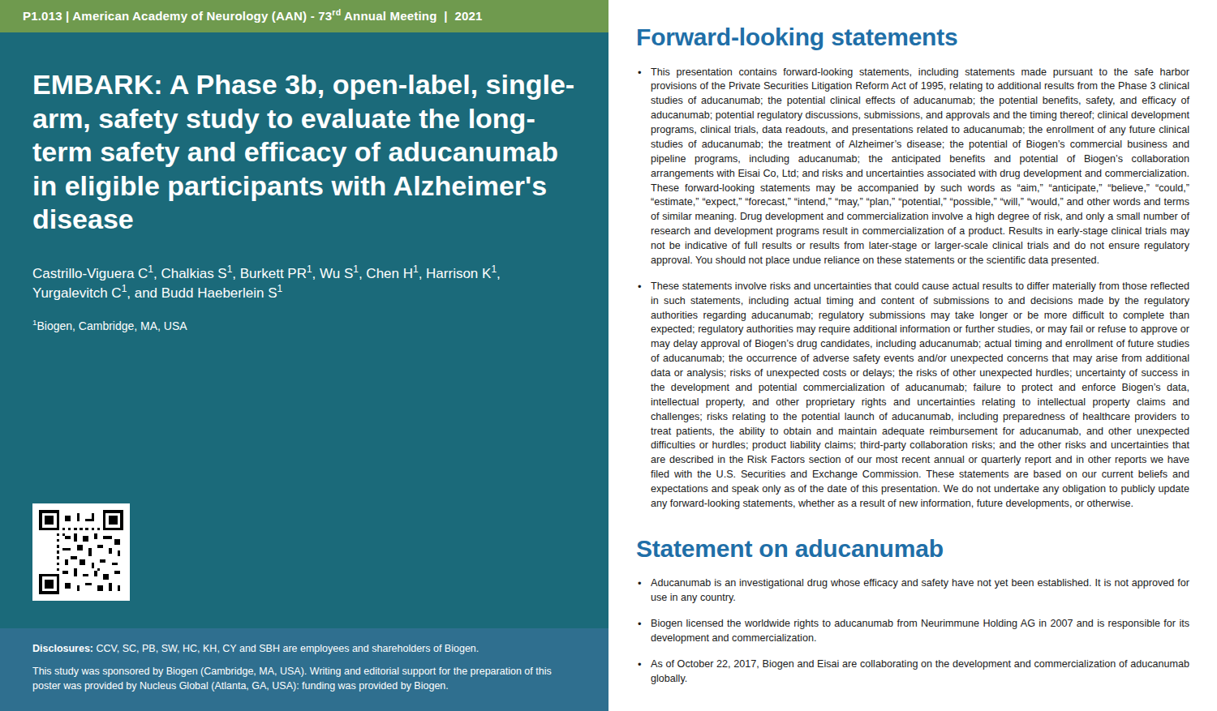P1.013 | American Academy of Neurology (AAN) - 73rd Annual Meeting | 2021
EMBARK: A Phase 3b, open-label, single-arm, safety study to evaluate the long-term safety and efficacy of aducanumab in eligible participants with Alzheimer's disease
Castrillo-Viguera C1, Chalkias S1, Burkett PR1, Wu S1, Chen H1, Harrison K1, Yurgalevitch C1, and Budd Haeberlein S1
1Biogen, Cambridge, MA, USA
Disclosures: CCV, SC, PB, SW, HC, KH, CY and SBH are employees and shareholders of Biogen.
This study was sponsored by Biogen (Cambridge, MA, USA). Writing and editorial support for the preparation of this poster was provided by Nucleus Global (Atlanta, GA, USA): funding was provided by Biogen.
Forward-looking statements
This presentation contains forward-looking statements, including statements made pursuant to the safe harbor provisions of the Private Securities Litigation Reform Act of 1995, relating to additional results from the Phase 3 clinical studies of aducanumab; the potential clinical effects of aducanumab; the potential benefits, safety, and efficacy of aducanumab; potential regulatory discussions, submissions, and approvals and the timing thereof; clinical development programs, clinical trials, data readouts, and presentations related to aducanumab; the enrollment of any future clinical studies of aducanumab; the treatment of Alzheimer’s disease; the potential of Biogen’s commercial business and pipeline programs, including aducanumab; the anticipated benefits and potential of Biogen’s collaboration arrangements with Eisai Co, Ltd; and risks and uncertainties associated with drug development and commercialization. These forward-looking statements may be accompanied by such words as “aim,” “anticipate,” “believe,” “could,” “estimate,” “expect,” “forecast,” “intend,” “may,” “plan,” “potential,” “possible,” “will,” “would,” and other words and terms of similar meaning. Drug development and commercialization involve a high degree of risk, and only a small number of research and development programs result in commercialization of a product. Results in early-stage clinical trials may not be indicative of full results or results from later-stage or larger-scale clinical trials and do not ensure regulatory approval. You should not place undue reliance on these statements or the scientific data presented.
These statements involve risks and uncertainties that could cause actual results to differ materially from those reflected in such statements, including actual timing and content of submissions to and decisions made by the regulatory authorities regarding aducanumab; regulatory submissions may take longer or be more difficult to complete than expected; regulatory authorities may require additional information or further studies, or may fail or refuse to approve or may delay approval of Biogen’s drug candidates, including aducanumab; actual timing and enrollment of future studies of aducanumab; the occurrence of adverse safety events and/or unexpected concerns that may arise from additional data or analysis; risks of unexpected costs or delays; the risks of other unexpected hurdles; uncertainty of success in the development and potential commercialization of aducanumab; failure to protect and enforce Biogen’s data, intellectual property, and other proprietary rights and uncertainties relating to intellectual property claims and challenges; risks relating to the potential launch of aducanumab, including preparedness of healthcare providers to treat patients, the ability to obtain and maintain adequate reimbursement for aducanumab, and other unexpected difficulties or hurdles; product liability claims; third-party collaboration risks; and the other risks and uncertainties that are described in the Risk Factors section of our most recent annual or quarterly report and in other reports we have filed with the U.S. Securities and Exchange Commission. These statements are based on our current beliefs and expectations and speak only as of the date of this presentation. We do not undertake any obligation to publicly update any forward-looking statements, whether as a result of new information, future developments, or otherwise.
Statement on aducanumab
Aducanumab is an investigational drug whose efficacy and safety have not yet been established. It is not approved for use in any country.
Biogen licensed the worldwide rights to aducanumab from Neurimmune Holding AG in 2007 and is responsible for its development and commercialization.
As of October 22, 2017, Biogen and Eisai are collaborating on the development and commercialization of aducanumab globally.